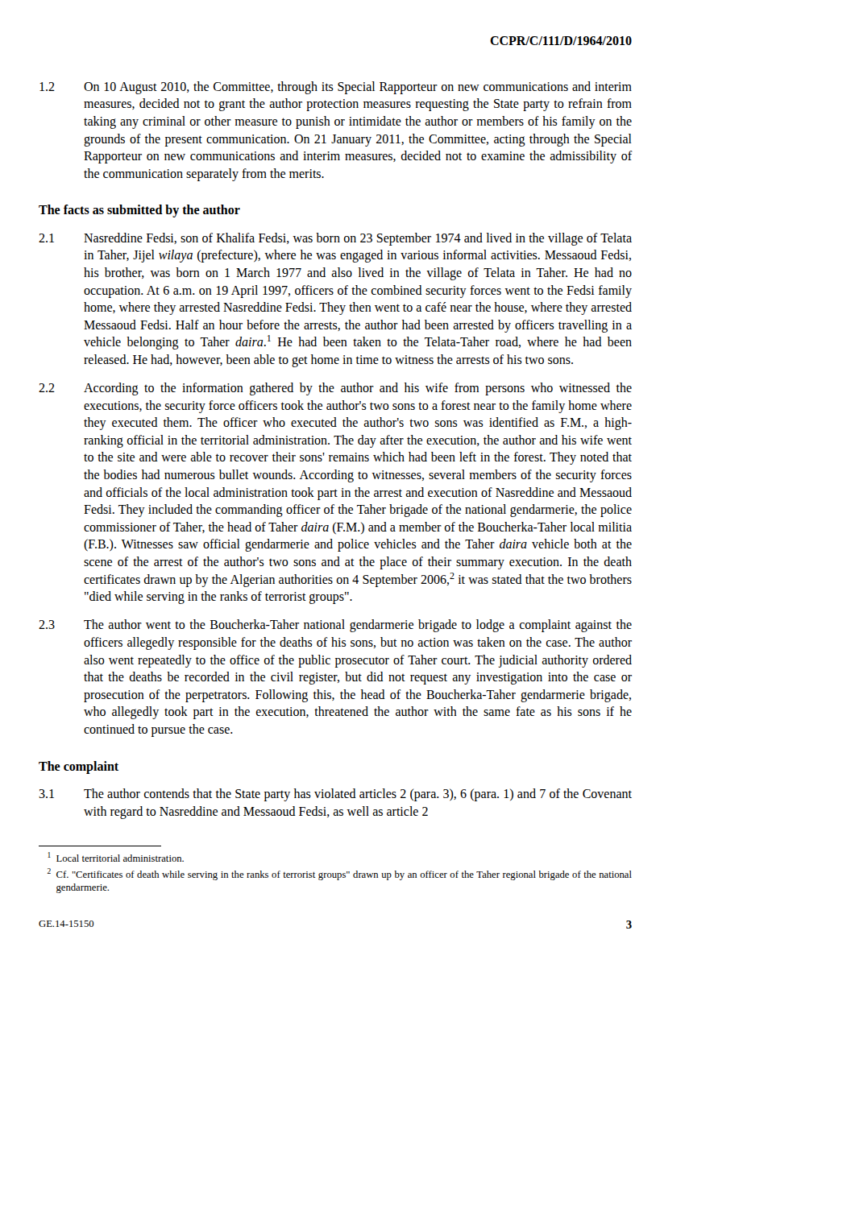CCPR/C/111/D/1964/2010
1.2
On 10 August 2010, the Committee, through its Special Rapporteur on new communications and interim measures, decided not to grant the author protection measures requesting the State party to refrain from taking any criminal or other measure to punish or intimidate the author or members of his family on the grounds of the present communication. On 21 January 2011, the Committee, acting through the Special Rapporteur on new communications and interim measures, decided not to examine the admissibility of the communication separately from the merits.
The facts as submitted by the author
2.1
Nasreddine Fedsi, son of Khalifa Fedsi, was born on 23 September 1974 and lived in the village of Telata in Taher, Jijel wilaya (prefecture), where he was engaged in various informal activities. Messaoud Fedsi, his brother, was born on 1 March 1977 and also lived in the village of Telata in Taher. He had no occupation. At 6 a.m. on 19 April 1997, officers of the combined security forces went to the Fedsi family home, where they arrested Nasreddine Fedsi. They then went to a café near the house, where they arrested Messaoud Fedsi. Half an hour before the arrests, the author had been arrested by officers travelling in a vehicle belonging to Taher daira.1 He had been taken to the Telata-Taher road, where he had been released. He had, however, been able to get home in time to witness the arrests of his two sons.
2.2
According to the information gathered by the author and his wife from persons who witnessed the executions, the security force officers took the author's two sons to a forest near to the family home where they executed them. The officer who executed the author's two sons was identified as F.M., a high-ranking official in the territorial administration. The day after the execution, the author and his wife went to the site and were able to recover their sons' remains which had been left in the forest. They noted that the bodies had numerous bullet wounds. According to witnesses, several members of the security forces and officials of the local administration took part in the arrest and execution of Nasreddine and Messaoud Fedsi. They included the commanding officer of the Taher brigade of the national gendarmerie, the police commissioner of Taher, the head of Taher daira (F.M.) and a member of the Boucherka-Taher local militia (F.B.). Witnesses saw official gendarmerie and police vehicles and the Taher daira vehicle both at the scene of the arrest of the author's two sons and at the place of their summary execution. In the death certificates drawn up by the Algerian authorities on 4 September 2006,2 it was stated that the two brothers "died while serving in the ranks of terrorist groups".
2.3
The author went to the Boucherka-Taher national gendarmerie brigade to lodge a complaint against the officers allegedly responsible for the deaths of his sons, but no action was taken on the case. The author also went repeatedly to the office of the public prosecutor of Taher court. The judicial authority ordered that the deaths be recorded in the civil register, but did not request any investigation into the case or prosecution of the perpetrators. Following this, the head of the Boucherka-Taher gendarmerie brigade, who allegedly took part in the execution, threatened the author with the same fate as his sons if he continued to pursue the case.
The complaint
3.1
The author contends that the State party has violated articles 2 (para. 3), 6 (para. 1) and 7 of the Covenant with regard to Nasreddine and Messaoud Fedsi, as well as article 2
1
Local territorial administration.
2
Cf. "Certificates of death while serving in the ranks of terrorist groups" drawn up by an officer of the Taher regional brigade of the national gendarmerie.
GE.14-15150
3